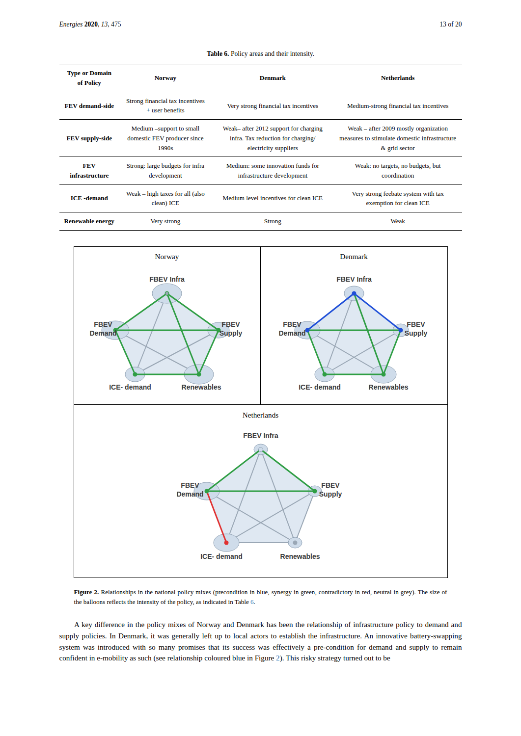Energies 2020, 13, 475
13 of 20
Table 6. Policy areas and their intensity.
| Type or Domain of Policy | Norway | Denmark | Netherlands |
| --- | --- | --- | --- |
| FEV demand-side | Strong financial tax incentives + user benefits | Very strong financial tax incentives | Medium-strong financial tax incentives |
| FEV supply-side | Medium –support to small domestic FEV producer since 1990s | Weak– after 2012 support for charging infra. Tax reduction for charging/ electricity suppliers | Weak – after 2009 mostly organization measures to stimulate domestic infrastructure & grid sector |
| FEV infrastructure | Strong: large budgets for infra development | Medium: some innovation funds for infrastructure development | Weak: no targets, no budgets, but coordination |
| ICE -demand | Weak – high taxes for all (also clean) ICE | Medium level incentives for clean ICE | Very strong feebate system with tax exemption for clean ICE |
| Renewable energy | Very strong | Strong | Weak |
Norway
FBEV Infra FBEV Supply FBEV Demand Renewables ICE- demand
Denmark
FBEV Infra FBEV Supply FBEV Demand Renewables ICE- demand
Netherlands
FBEV Infra FBEV Supply FBEV Demand Renewables ICE- demand
Figure 2. Relationships in the national policy mixes (precondition in blue, synergy in green, contradictory in red, neutral in grey). The size of the balloons reflects the intensity of the policy, as indicated in Table 6.
A key difference in the policy mixes of Norway and Denmark has been the relationship of infrastructure policy to demand and supply policies. In Denmark, it was generally left up to local actors to establish the infrastructure. An innovative battery-swapping system was introduced with so many promises that its success was effectively a pre-condition for demand and supply to remain confident in e-mobility as such (see relationship coloured blue in Figure 2). This risky strategy turned out to be